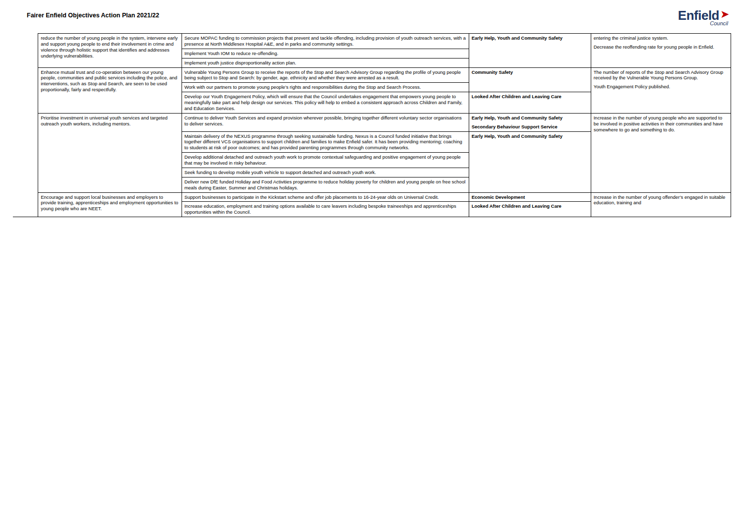Fairer Enfield Objectives Action Plan 2021/22
Enfield➤
Council
| | reduce the number of young people in the system, intervene early and support young people to end their involvement in crime and violence through holistic support that identifies and addresses underlying vulnerabilities. | Secure MOPAC funding to commission projects that prevent and tackle offending, including provision of youth outreach services, with a presence at North Middlesex Hospital A&E, and in parks and community settings. | Early Help, Youth and Community Safety | entering the criminal justice system. Decrease the reoffending rate for young people in Enfield. |
| Implement Youth IOM to reduce re-offending. |
| Implement youth justice disproportionality action plan. |
| Enhance mutual trust and co-operation between our young people, communities and public services including the police, and interventions, such as Stop and Search, are seen to be used proportionally, fairly and respectfully. | Vulnerable Young Persons Group to receive the reports of the Stop and Search Advisory Group regarding the profile of young people being subject to Stop and Search: by gender, age. ethnicity and whether they were arrested as a result. | Community Safety | The number of reports of the Stop and Search Advisory Group received by the Vulnerable Young Persons Group. Youth Engagement Policy published. |
| Work with our partners to promote young people’s rights and responsibilities during the Stop and Search Process. |
| Develop our Youth Engagement Policy, which will ensure that the Council undertakes engagement that empowers young people to meaningfully take part and help design our services. This policy will help to embed a consistent approach across Children and Family, and Education Services. | Looked After Children and Leaving Care |
| Prioritise investment in universal youth services and targeted outreach youth workers, including mentors. | Continue to deliver Youth Services and expand provision wherever possible, bringing together different voluntary sector organisations to deliver services. | Early Help, Youth and Community Safety Secondary Behaviour Support Service | Increase in the number of young people who are supported to be involved in positive activities in their communities and have somewhere to go and something to do. |
| Maintain delivery of the NEXUS programme through seeking sustainable funding. Nexus is a Council funded initiative that brings together different VCS organisations to support children and families to make Enfield safer. It has been providing mentoring; coaching to students at risk of poor outcomes; and has provided parenting programmes through community networks. | Early Help, Youth and Community Safety |
| Develop additional detached and outreach youth work to promote contextual safeguarding and positive engagement of young people that may be involved in risky behaviour. |
| Seek funding to develop mobile youth vehicle to support detached and outreach youth work. |
| Deliver new DfE funded Holiday and Food Activities programme to reduce holiday poverty for children and young people on free school meals during Easter, Summer and Christmas holidays. |
| Encourage and support local businesses and employers to provide training, apprenticeships and employment opportunities to young people who are NEET. | Support businesses to participate in the Kickstart scheme and offer job placements to 16-24-year olds on Universal Credit. | Economic Development | Increase in the number of young offender’s engaged in suitable education, training and |
| Increase education, employment and training options available to care leavers including bespoke traineeships and apprenticeships opportunities within the Council. | Looked After Children and Leaving Care |